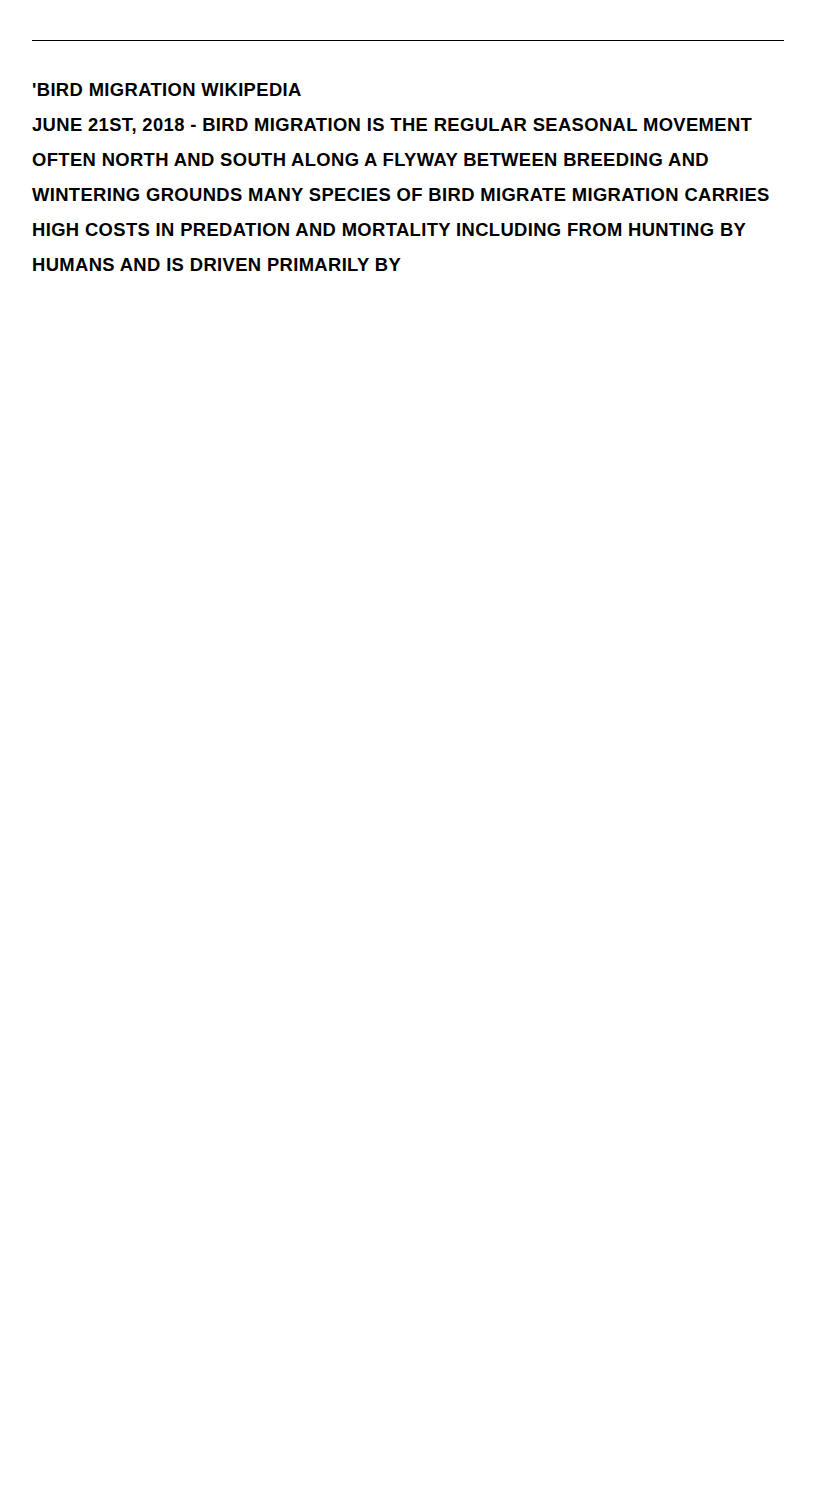'BIRD MIGRATION WIKIPEDIA JUNE 21ST, 2018 - BIRD MIGRATION IS THE REGULAR SEASONAL MOVEMENT OFTEN NORTH AND SOUTH ALONG A FLYWAY BETWEEN BREEDING AND WINTERING GROUNDS MANY SPECIES OF BIRD MIGRATE MIGRATION CARRIES HIGH COSTS IN PREDATION AND MORTALITY INCLUDING FROM HUNTING BY HUMANS AND IS DRIVEN PRIMARILY BY